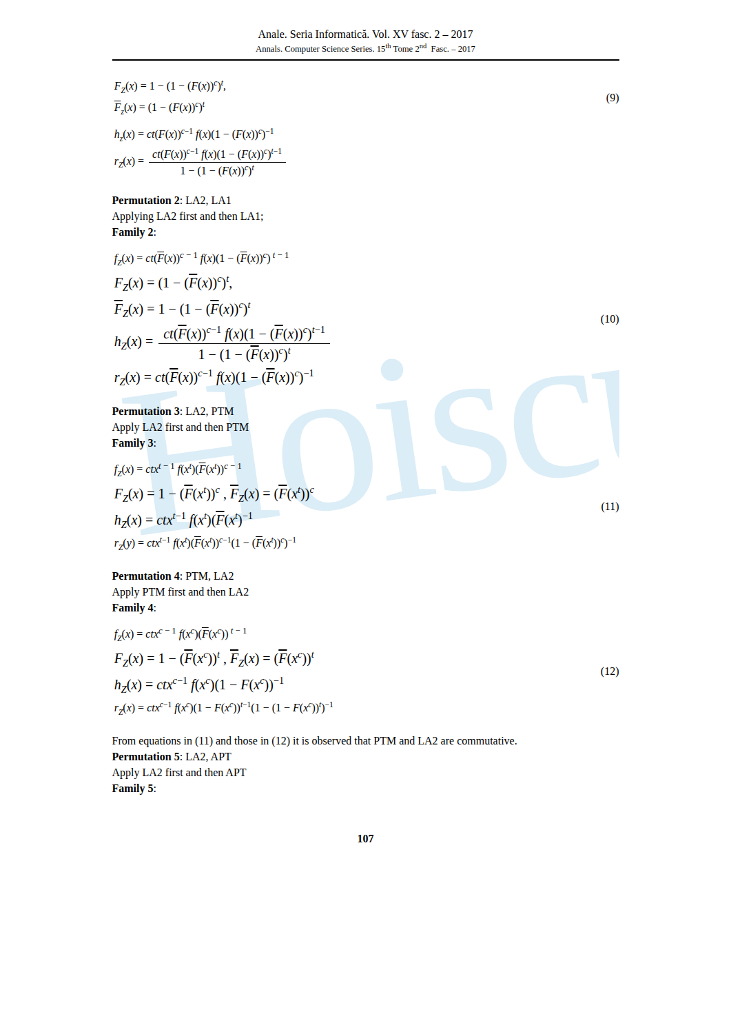Hoiscus
Anale. Seria Informatică. Vol. XV fasc. 2 – 2017
Annals. Computer Science Series. 15th Tome 2nd Fasc. – 2017
(9) FZ(x) = 1 − (1 − (F(x))c)t, Fz(x) = (1 − (F(x))c)t
hz(x) = ct(F(x))c−1 f(x)(1 − (F(x))c)−1 rZ(x) = ct(F(x))c−1 f(x)(1 − (F(x))c)t−1 1 − (1 − (F(x))c)t
Permutation 2: LA2, LA1
Applying LA2 first and then LA1;
Family 2:
(10) fZ(x) = ct(F(x))c − 1 f(x)(1 − (F(x))c) t − 1 FZ(x) = (1 − (F(x))c)t, FZ(x) = 1 − (1 − (F(x))c)t hZ(x) = ct(F(x))c−1 f(x)(1 − (F(x))c)t−1 1 − (1 − (F(x))c)t rZ(x) = ct(F(x))c−1 f(x)(1 − (F(x))c)−1
Permutation 3: LA2, PTM
Apply LA2 first and then PTM
Family 3:
(11) fZ(x) = ctx t − 1 f(xt)(F(xt))c − 1 FZ(x) = 1 − (F(xt))c , FZ(x) = (F(xt))c hZ(x) = ctx t−1 f(xt)(F(xt)−1 rZ(y) = ctx t−1 f(xt)(F(xt))c−1(1 − (F(xt))c)−1
Permutation 4: PTM, LA2
Apply PTM first and then LA2
Family 4:
(12) fZ(x) = ctx c − 1 f(xc)(F(xc)) t − 1 FZ(x) = 1 − (F(xc))t , FZ(x) = (F(xc))t hZ(x) = ctx c−1 f(xc)(1 − F(xc))−1 rZ(x) = ctx c−1 f(xc)(1 − F(xc))t−1(1 − (1 − F(xc))t)−1
From equations in (11) and those in (12) it is observed that PTM and LA2 are commutative.
Permutation 5: LA2, APT
Apply LA2 first and then APT
Family 5:
107